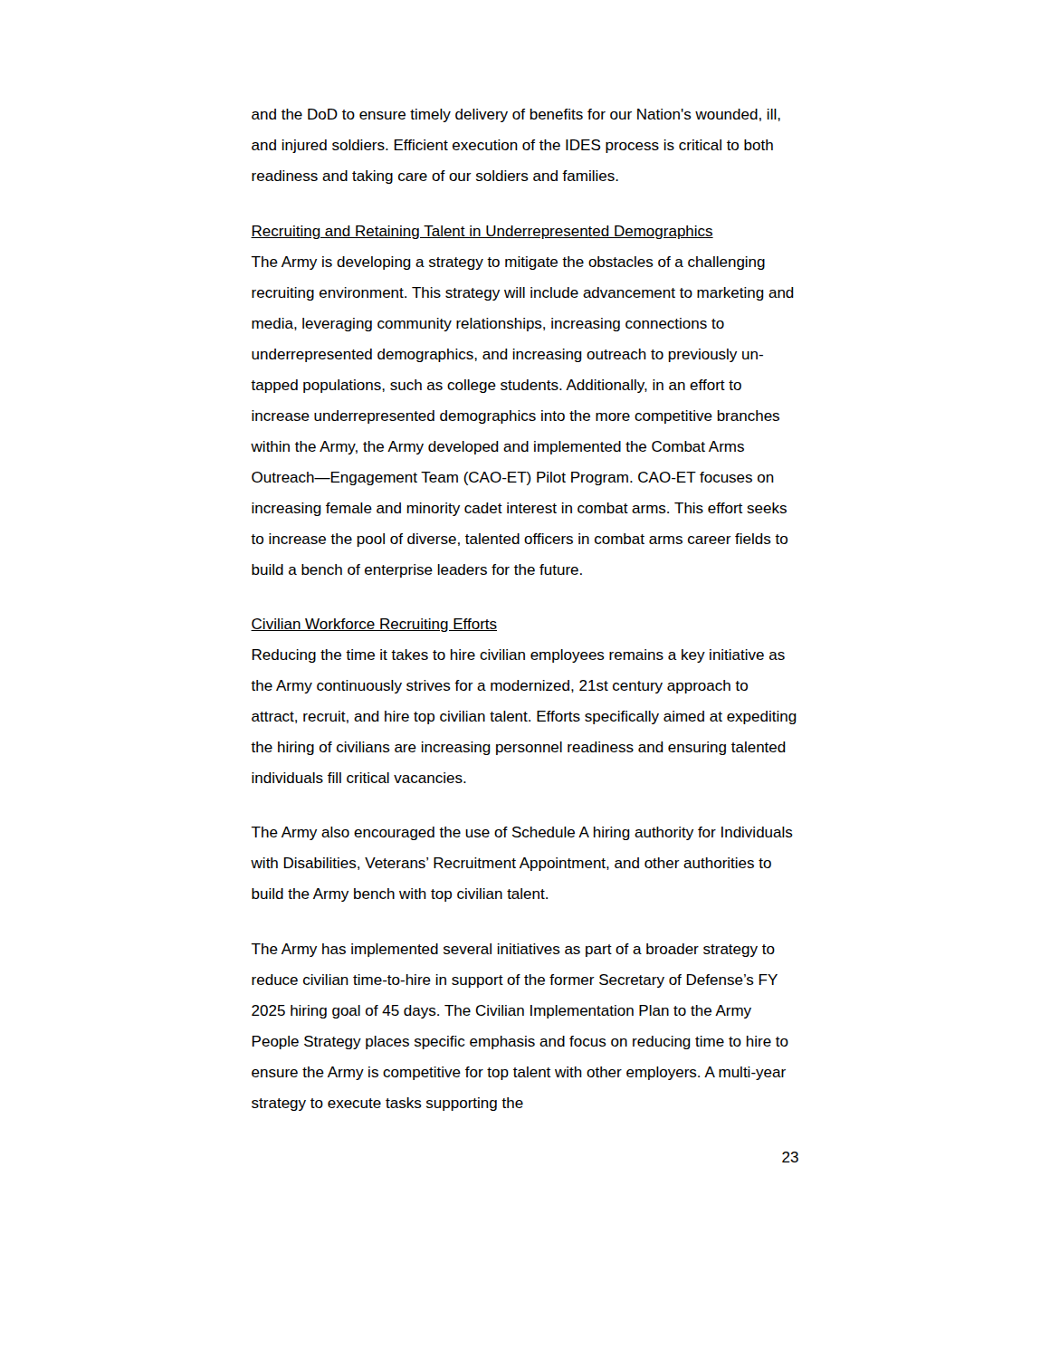and the DoD to ensure timely delivery of benefits for our Nation's wounded, ill, and injured soldiers. Efficient execution of the IDES process is critical to both readiness and taking care of our soldiers and families.
Recruiting and Retaining Talent in Underrepresented Demographics
The Army is developing a strategy to mitigate the obstacles of a challenging recruiting environment. This strategy will include advancement to marketing and media, leveraging community relationships, increasing connections to underrepresented demographics, and increasing outreach to previously un-tapped populations, such as college students. Additionally, in an effort to increase underrepresented demographics into the more competitive branches within the Army, the Army developed and implemented the Combat Arms Outreach—Engagement Team (CAO-ET) Pilot Program. CAO-ET focuses on increasing female and minority cadet interest in combat arms. This effort seeks to increase the pool of diverse, talented officers in combat arms career fields to build a bench of enterprise leaders for the future.
Civilian Workforce Recruiting Efforts
Reducing the time it takes to hire civilian employees remains a key initiative as the Army continuously strives for a modernized, 21st century approach to attract, recruit, and hire top civilian talent. Efforts specifically aimed at expediting the hiring of civilians are increasing personnel readiness and ensuring talented individuals fill critical vacancies.
The Army also encouraged the use of Schedule A hiring authority for Individuals with Disabilities, Veterans’ Recruitment Appointment, and other authorities to build the Army bench with top civilian talent.
The Army has implemented several initiatives as part of a broader strategy to reduce civilian time-to-hire in support of the former Secretary of Defense’s FY 2025 hiring goal of 45 days. The Civilian Implementation Plan to the Army People Strategy places specific emphasis and focus on reducing time to hire to ensure the Army is competitive for top talent with other employers. A multi-year strategy to execute tasks supporting the
23